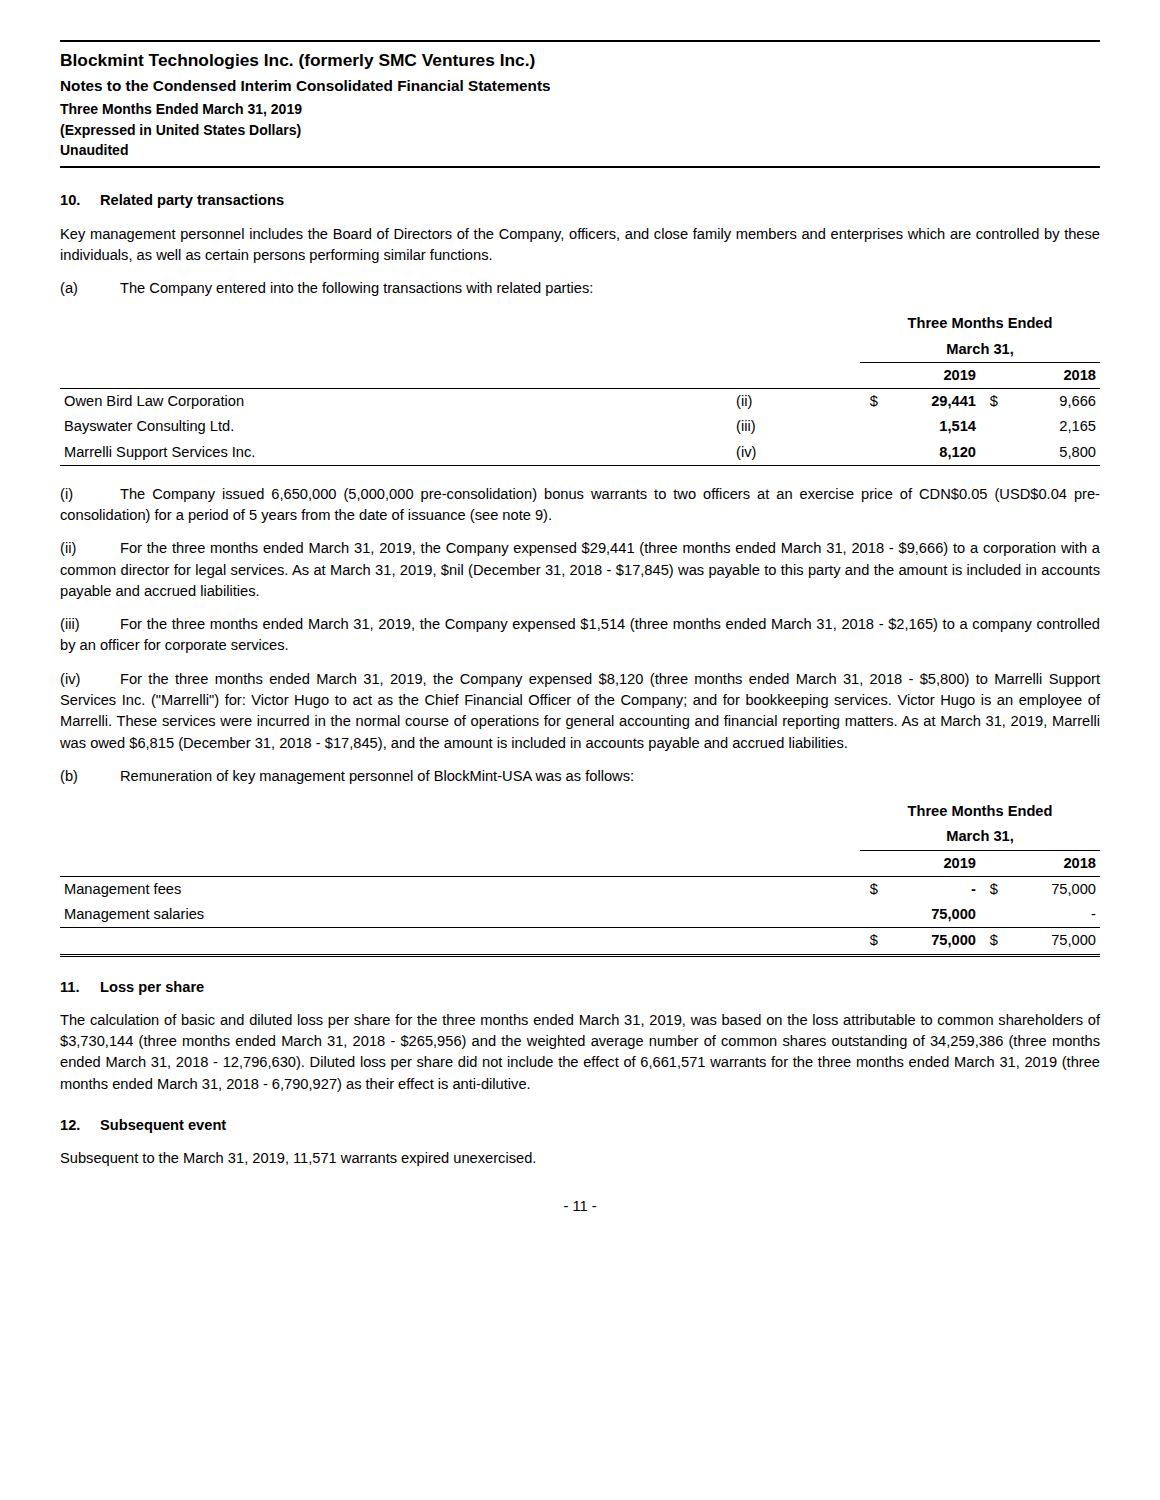Blockmint Technologies Inc. (formerly SMC Ventures Inc.)
Notes to the Condensed Interim Consolidated Financial Statements
Three Months Ended March 31, 2019
(Expressed in United States Dollars)
Unaudited
10. Related party transactions
Key management personnel includes the Board of Directors of the Company, officers, and close family members and enterprises which are controlled by these individuals, as well as certain persons performing similar functions.
(a) The Company entered into the following transactions with related parties:
| | | Three Months Ended |
| | | March 31, |
| | | | 2019 | | 2018 |
| Owen Bird Law Corporation | (ii) | $ | 29,441 | $ | 9,666 |
| Bayswater Consulting Ltd. | (iii) | | 1,514 | | 2,165 |
| Marrelli Support Services Inc. | (iv) | | 8,120 | | 5,800 |
(i) The Company issued 6,650,000 (5,000,000 pre-consolidation) bonus warrants to two officers at an exercise price of CDN$0.05 (USD$0.04 pre-consolidation) for a period of 5 years from the date of issuance (see note 9).
(ii) For the three months ended March 31, 2019, the Company expensed $29,441 (three months ended March 31, 2018 - $9,666) to a corporation with a common director for legal services. As at March 31, 2019, $nil (December 31, 2018 - $17,845) was payable to this party and the amount is included in accounts payable and accrued liabilities.
(iii) For the three months ended March 31, 2019, the Company expensed $1,514 (three months ended March 31, 2018 - $2,165) to a company controlled by an officer for corporate services.
(iv) For the three months ended March 31, 2019, the Company expensed $8,120 (three months ended March 31, 2018 - $5,800) to Marrelli Support Services Inc. ("Marrelli") for: Victor Hugo to act as the Chief Financial Officer of the Company; and for bookkeeping services. Victor Hugo is an employee of Marrelli. These services were incurred in the normal course of operations for general accounting and financial reporting matters. As at March 31, 2019, Marrelli was owed $6,815 (December 31, 2018 - $17,845), and the amount is included in accounts payable and accrued liabilities.
(b) Remuneration of key management personnel of BlockMint-USA was as follows:
| | Three Months Ended |
| | March 31, |
| | | 2019 | | 2018 |
| Management fees | $ | - | $ | 75,000 |
| Management salaries | | 75,000 | | - |
| | $ | 75,000 | $ | 75,000 |
11. Loss per share
The calculation of basic and diluted loss per share for the three months ended March 31, 2019, was based on the loss attributable to common shareholders of $3,730,144 (three months ended March 31, 2018 - $265,956) and the weighted average number of common shares outstanding of 34,259,386 (three months ended March 31, 2018 - 12,796,630). Diluted loss per share did not include the effect of 6,661,571 warrants for the three months ended March 31, 2019 (three months ended March 31, 2018 - 6,790,927) as their effect is anti-dilutive.
12. Subsequent event
Subsequent to the March 31, 2019, 11,571 warrants expired unexercised.
- 11 -